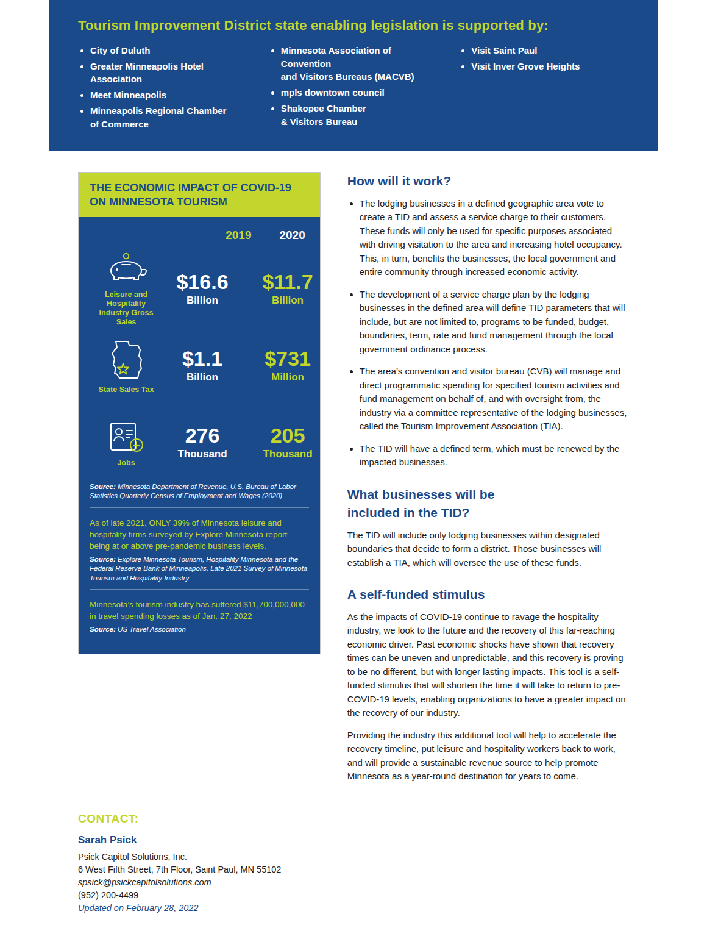Tourism Improvement District state enabling legislation is supported by:
City of Duluth
Greater Minneapolis Hotel Association
Meet Minneapolis
Minneapolis Regional Chamber
of Commerce
Minnesota Association of Convention
and Visitors Bureaus (MACVB)
mpls downtown council
Shakopee Chamber
& Visitors Bureau
Visit Saint Paul
Visit Inver Grove Heights
The Economic Impact of COVID-19
on Minnesota Tourism
2019 2020
Leisure and Hospitality
Industry Gross Sales
$16.6 Billion
$11.7 Billion
State Sales Tax
$1.1 Billion
$731 Million
Jobs
276 Thousand
205 Thousand
Source: Minnesota Department of Revenue, U.S. Bureau of Labor Statistics Quarterly Census of Employment and Wages (2020)
As of late 2021, ONLY 39% of Minnesota leisure and hospitality firms surveyed by Explore Minnesota report being at or above pre-pandemic business levels.
Source: Explore Minnesota Tourism, Hospitality Minnesota and the Federal Reserve Bank of Minneapolis, Late 2021 Survey of Minnesota Tourism and Hospitality Industry
Minnesota’s tourism industry has suffered $11,700,000,000 in travel spending losses as of Jan. 27, 2022
Source: US Travel Association
How will it work?
The lodging businesses in a defined geographic area vote to create a TID and assess a service charge to their customers. These funds will only be used for specific purposes associated with driving visitation to the area and increasing hotel occupancy. This, in turn, benefits the businesses, the local government and entire community through increased economic activity.
The development of a service charge plan by the lodging businesses in the defined area will define TID parameters that will include, but are not limited to, programs to be funded, budget, boundaries, term, rate and fund management through the local government ordinance process.
The area’s convention and visitor bureau (CVB) will manage and direct programmatic spending for specified tourism activities and fund management on behalf of, and with oversight from, the industry via a committee representative of the lodging businesses, called the Tourism Improvement Association (TIA).
The TID will have a defined term, which must be renewed by the impacted businesses.
What businesses will be
included in the TID?
The TID will include only lodging businesses within designated boundaries that decide to form a district. Those businesses will establish a TIA, which will oversee the use of these funds.
A self-funded stimulus
As the impacts of COVID-19 continue to ravage the hospitality industry, we look to the future and the recovery of this far-reaching economic driver. Past economic shocks have shown that recovery times can be uneven and unpredictable, and this recovery is proving to be no different, but with longer lasting impacts. This tool is a self-funded stimulus that will shorten the time it will take to return to pre-COVID-19 levels, enabling organizations to have a greater impact on the recovery of our industry.
Providing the industry this additional tool will help to accelerate the recovery timeline, put leisure and hospitality workers back to work, and will provide a sustainable revenue source to help promote Minnesota as a year-round destination for years to come.
CONTACT:
Sarah Psick
Psick Capitol Solutions, Inc.
6 West Fifth Street, 7th Floor, Saint Paul, MN 55102
spsick@psickcapitolsolutions.com
(952) 200-4499
Updated on February 28, 2022